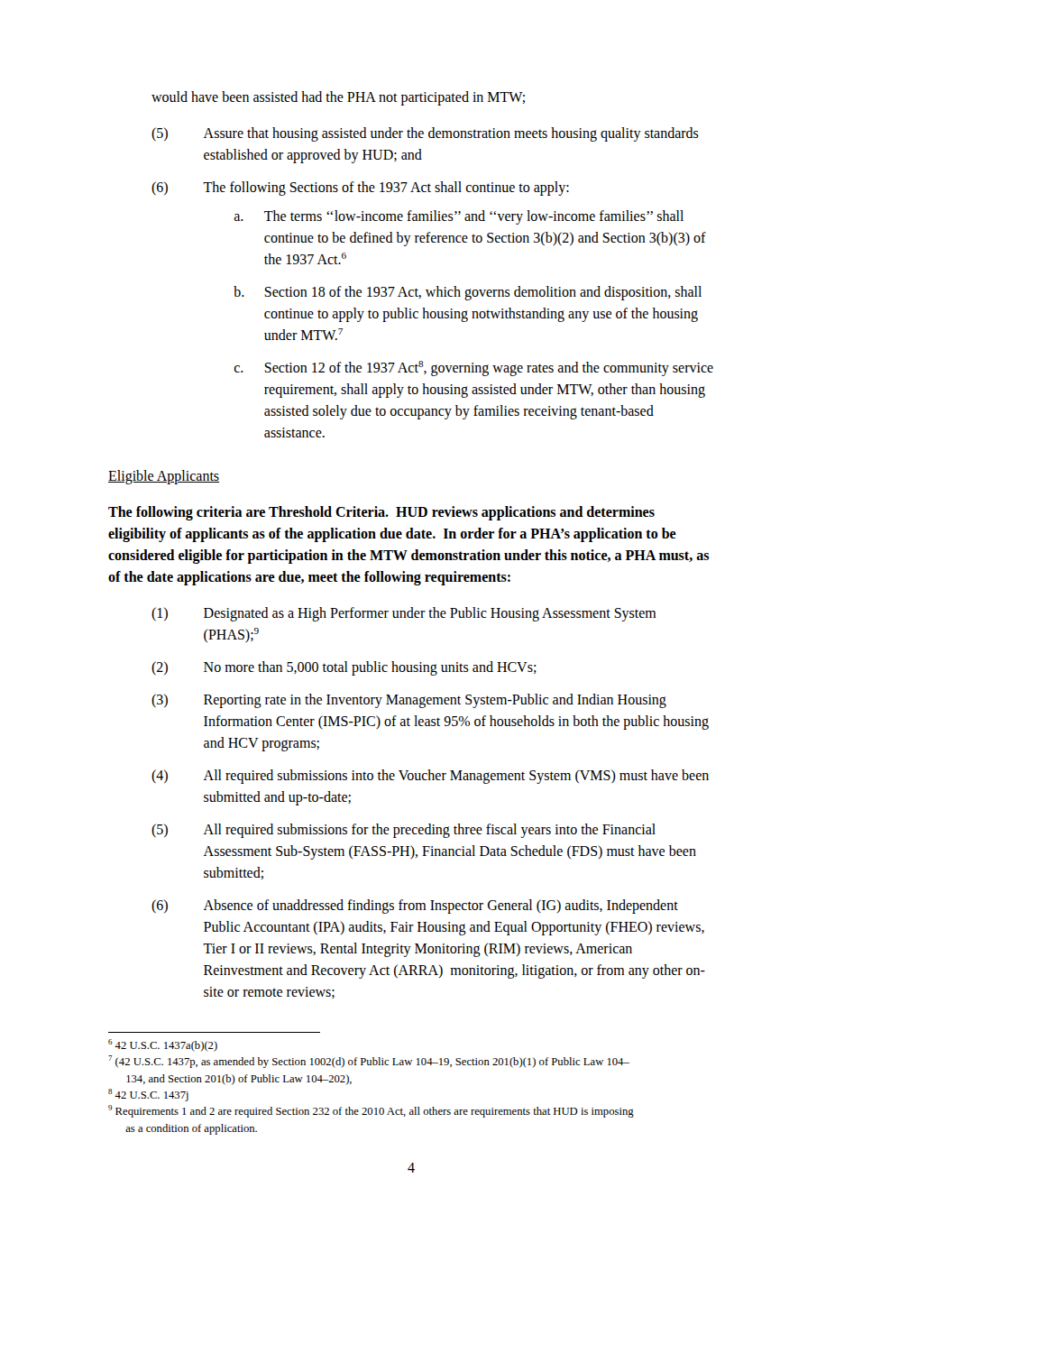would have been assisted had the PHA not participated in MTW;
(5) Assure that housing assisted under the demonstration meets housing quality standards established or approved by HUD; and
(6) The following Sections of the 1937 Act shall continue to apply:
a. The terms ‘‘low-income families’’ and ‘‘very low-income families’’ shall continue to be defined by reference to Section 3(b)(2) and Section 3(b)(3) of the 1937 Act.6
b. Section 18 of the 1937 Act, which governs demolition and disposition, shall continue to apply to public housing notwithstanding any use of the housing under MTW.7
c. Section 12 of the 1937 Act8, governing wage rates and the community service requirement, shall apply to housing assisted under MTW, other than housing assisted solely due to occupancy by families receiving tenant-based assistance.
Eligible Applicants
The following criteria are Threshold Criteria. HUD reviews applications and determines eligibility of applicants as of the application due date. In order for a PHA’s application to be considered eligible for participation in the MTW demonstration under this notice, a PHA must, as of the date applications are due, meet the following requirements:
(1) Designated as a High Performer under the Public Housing Assessment System (PHAS);9
(2) No more than 5,000 total public housing units and HCVs;
(3) Reporting rate in the Inventory Management System-Public and Indian Housing Information Center (IMS-PIC) of at least 95% of households in both the public housing and HCV programs;
(4) All required submissions into the Voucher Management System (VMS) must have been submitted and up-to-date;
(5) All required submissions for the preceding three fiscal years into the Financial Assessment Sub-System (FASS-PH), Financial Data Schedule (FDS) must have been submitted;
(6) Absence of unaddressed findings from Inspector General (IG) audits, Independent Public Accountant (IPA) audits, Fair Housing and Equal Opportunity (FHEO) reviews, Tier I or II reviews, Rental Integrity Monitoring (RIM) reviews, American Reinvestment and Recovery Act (ARRA) monitoring, litigation, or from any other on-site or remote reviews;
6 42 U.S.C. 1437a(b)(2)
7 (42 U.S.C. 1437p, as amended by Section 1002(d) of Public Law 104–19, Section 201(b)(1) of Public Law 104–
134, and Section 201(b) of Public Law 104–202),
8 42 U.S.C. 1437j
9 Requirements 1 and 2 are required Section 232 of the 2010 Act, all others are requirements that HUD is imposing
as a condition of application.
4